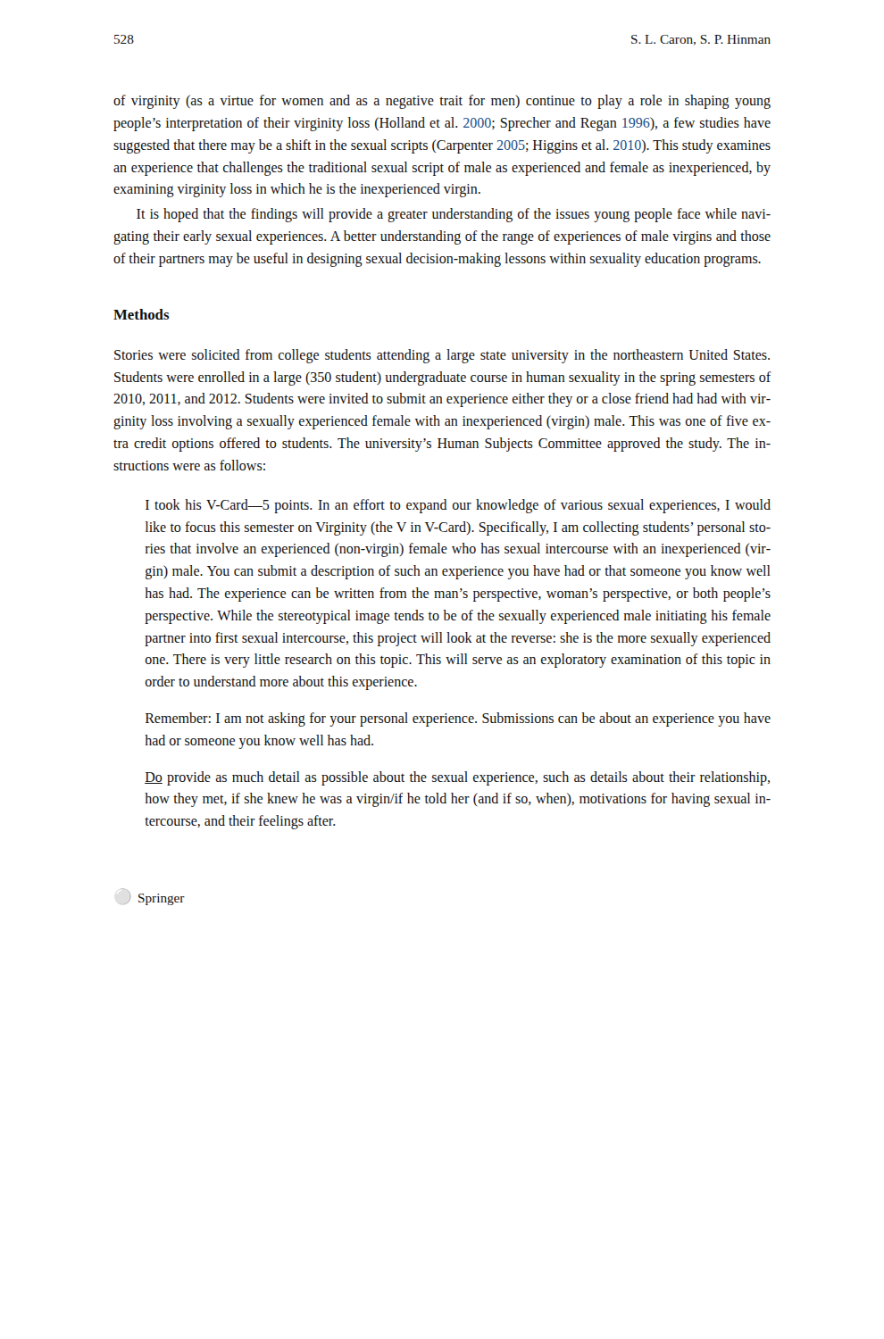528 S. L. Caron, S. P. Hinman
of virginity (as a virtue for women and as a negative trait for men) continue to play a role in shaping young people’s interpretation of their virginity loss (Holland et al. 2000; Sprecher and Regan 1996), a few studies have suggested that there may be a shift in the sexual scripts (Carpenter 2005; Higgins et al. 2010). This study examines an experience that challenges the traditional sexual script of male as experienced and female as inexperienced, by examining virginity loss in which he is the inexperienced virgin.
It is hoped that the findings will provide a greater understanding of the issues young people face while navigating their early sexual experiences. A better understanding of the range of experiences of male virgins and those of their partners may be useful in designing sexual decision-making lessons within sexuality education programs.
Methods
Stories were solicited from college students attending a large state university in the northeastern United States. Students were enrolled in a large (350 student) undergraduate course in human sexuality in the spring semesters of 2010, 2011, and 2012. Students were invited to submit an experience either they or a close friend had had with virginity loss involving a sexually experienced female with an inexperienced (virgin) male. This was one of five extra credit options offered to students. The university’s Human Subjects Committee approved the study. The instructions were as follows:
I took his V-Card—5 points. In an effort to expand our knowledge of various sexual experiences, I would like to focus this semester on Virginity (the V in V-Card). Specifically, I am collecting students’ personal stories that involve an experienced (non-virgin) female who has sexual intercourse with an inexperienced (virgin) male. You can submit a description of such an experience you have had or that someone you know well has had. The experience can be written from the man’s perspective, woman’s perspective, or both people’s perspective. While the stereotypical image tends to be of the sexually experienced male initiating his female partner into first sexual intercourse, this project will look at the reverse: she is the more sexually experienced one. There is very little research on this topic. This will serve as an exploratory examination of this topic in order to understand more about this experience.
Remember: I am not asking for your personal experience. Submissions can be about an experience you have had or someone you know well has had.
Do provide as much detail as possible about the sexual experience, such as details about their relationship, how they met, if she knew he was a virgin/if he told her (and if so, when), motivations for having sexual intercourse, and their feelings after.
⚪ Springer